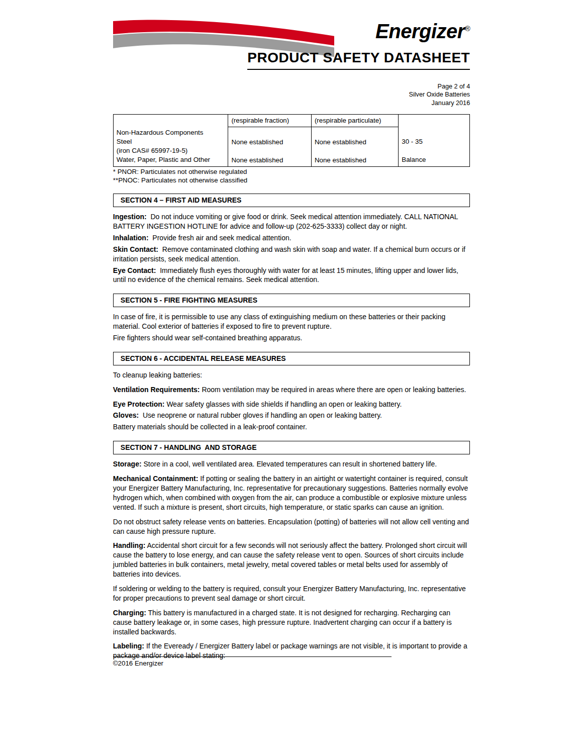Energizer®
PRODUCT SAFETY DATASHEET
Page 2 of 4
Silver Oxide Batteries
January 2016
| | (respirable fraction) | (respirable particulate) | |
| Non-Hazardous Components Steel (iron CAS# 65997-19-5) Water, Paper, Plastic and Other | None established None established | None established None established | 30 - 35 Balance |
* PNOR: Particulates not otherwise regulated
**PNOC: Particulates not otherwise classified
SECTION 4 – FIRST AID MEASURES
Ingestion: Do not induce vomiting or give food or drink. Seek medical attention immediately. CALL NATIONAL BATTERY INGESTION HOTLINE for advice and follow-up (202-625-3333) collect day or night.
Inhalation: Provide fresh air and seek medical attention.
Skin Contact: Remove contaminated clothing and wash skin with soap and water. If a chemical burn occurs or if irritation persists, seek medical attention.
Eye Contact: Immediately flush eyes thoroughly with water for at least 15 minutes, lifting upper and lower lids, until no evidence of the chemical remains. Seek medical attention.
SECTION 5 - FIRE FIGHTING MEASURES
In case of fire, it is permissible to use any class of extinguishing medium on these batteries or their packing material. Cool exterior of batteries if exposed to fire to prevent rupture.
Fire fighters should wear self-contained breathing apparatus.
SECTION 6 - ACCIDENTAL RELEASE MEASURES
To cleanup leaking batteries:
Ventilation Requirements: Room ventilation may be required in areas where there are open or leaking batteries.
Eye Protection: Wear safety glasses with side shields if handling an open or leaking battery.
Gloves: Use neoprene or natural rubber gloves if handling an open or leaking battery.
Battery materials should be collected in a leak-proof container.
SECTION 7 - HANDLING AND STORAGE
Storage: Store in a cool, well ventilated area. Elevated temperatures can result in shortened battery life.
Mechanical Containment: If potting or sealing the battery in an airtight or watertight container is required, consult your Energizer Battery Manufacturing, Inc. representative for precautionary suggestions. Batteries normally evolve hydrogen which, when combined with oxygen from the air, can produce a combustible or explosive mixture unless vented. If such a mixture is present, short circuits, high temperature, or static sparks can cause an ignition.
Do not obstruct safety release vents on batteries. Encapsulation (potting) of batteries will not allow cell venting and can cause high pressure rupture.
Handling: Accidental short circuit for a few seconds will not seriously affect the battery. Prolonged short circuit will cause the battery to lose energy, and can cause the safety release vent to open. Sources of short circuits include jumbled batteries in bulk containers, metal jewelry, metal covered tables or metal belts used for assembly of batteries into devices.
If soldering or welding to the battery is required, consult your Energizer Battery Manufacturing, Inc. representative for proper precautions to prevent seal damage or short circuit.
Charging: This battery is manufactured in a charged state. It is not designed for recharging. Recharging can cause battery leakage or, in some cases, high pressure rupture. Inadvertent charging can occur if a battery is installed backwards.
Labeling: If the Eveready / Energizer Battery label or package warnings are not visible, it is important to provide a package and/or device label stating:
©2016 Energizer